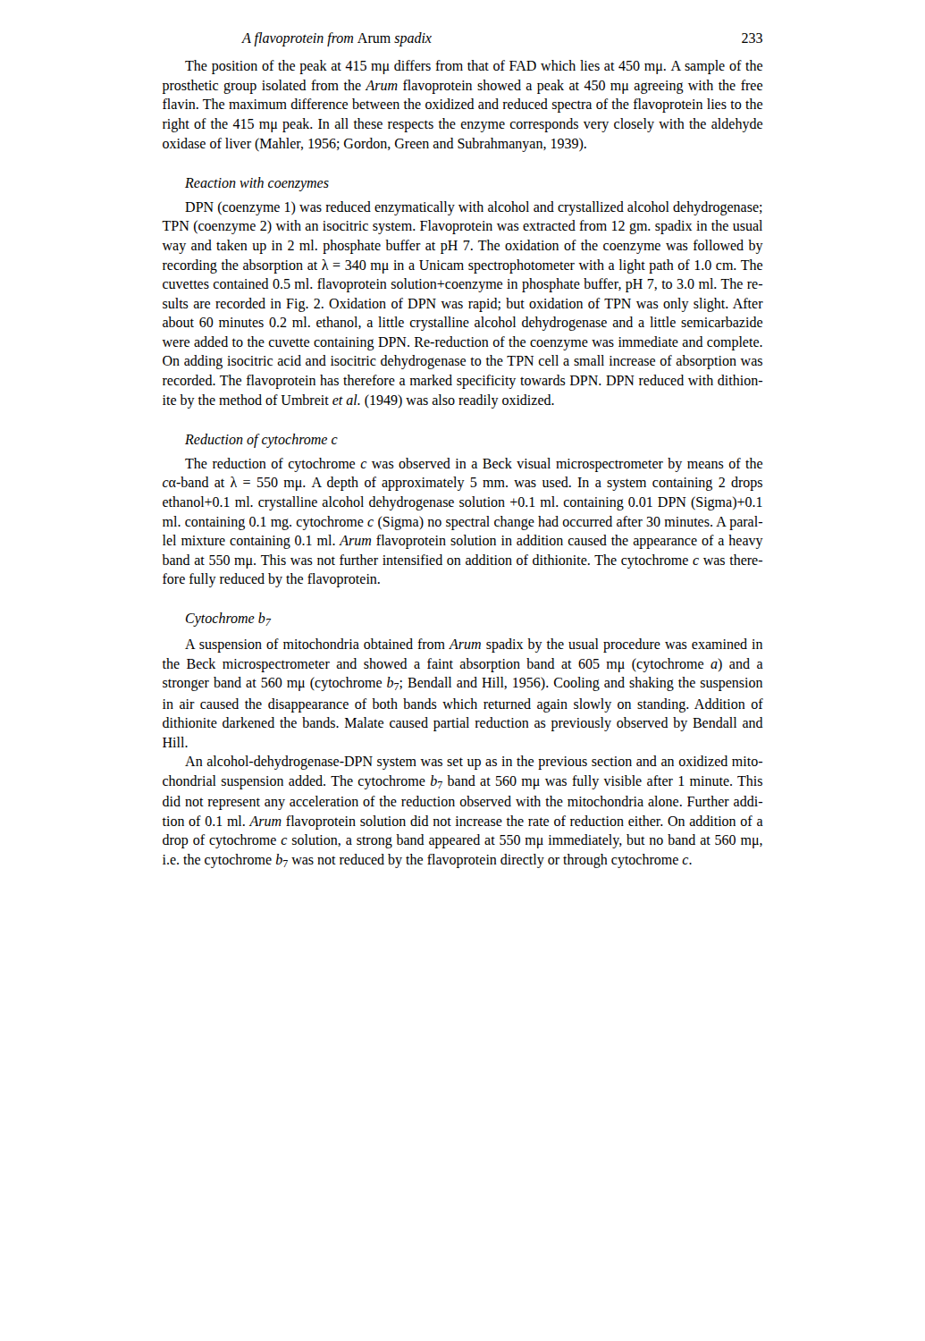A flavoprotein from Arum spadix
233
The position of the peak at 415 mμ differs from that of FAD which lies at 450 mμ. A sample of the prosthetic group isolated from the Arum flavoprotein showed a peak at 450 mμ agreeing with the free flavin. The maximum difference between the oxidized and reduced spectra of the flavoprotein lies to the right of the 415 mμ peak. In all these respects the enzyme corresponds very closely with the aldehyde oxidase of liver (Mahler, 1956; Gordon, Green and Subrahmanyan, 1939).
Reaction with coenzymes
DPN (coenzyme 1) was reduced enzymatically with alcohol and crystallized alcohol dehydrogenase; TPN (coenzyme 2) with an isocitric system. Flavoprotein was extracted from 12 gm. spadix in the usual way and taken up in 2 ml. phosphate buffer at pH 7. The oxidation of the coenzyme was followed by recording the absorption at λ = 340 mμ in a Unicam spectrophotometer with a light path of 1.0 cm. The cuvettes contained 0.5 ml. flavoprotein solution+coenzyme in phosphate buffer, pH 7, to 3.0 ml. The results are recorded in Fig. 2. Oxidation of DPN was rapid; but oxidation of TPN was only slight. After about 60 minutes 0.2 ml. ethanol, a little crystalline alcohol dehydrogenase and a little semicarbazide were added to the cuvette containing DPN. Re-reduction of the coenzyme was immediate and complete. On adding isocitric acid and isocitric dehydrogenase to the TPN cell a small increase of absorption was recorded. The flavoprotein has therefore a marked specificity towards DPN. DPN reduced with dithionite by the method of Umbreit et al. (1949) was also readily oxidized.
Reduction of cytochrome c
The reduction of cytochrome c was observed in a Beck visual microspectrometer by means of the cα-band at λ = 550 mμ. A depth of approximately 5 mm. was used. In a system containing 2 drops ethanol+0.1 ml. crystalline alcohol dehydrogenase solution +0.1 ml. containing 0.01 DPN (Sigma)+0.1 ml. containing 0.1 mg. cytochrome c (Sigma) no spectral change had occurred after 30 minutes. A parallel mixture containing 0.1 ml. Arum flavoprotein solution in addition caused the appearance of a heavy band at 550 mμ. This was not further intensified on addition of dithionite. The cytochrome c was therefore fully reduced by the flavoprotein.
Cytochrome b7
A suspension of mitochondria obtained from Arum spadix by the usual procedure was examined in the Beck microspectrometer and showed a faint absorption band at 605 mμ (cytochrome a) and a stronger band at 560 mμ (cytochrome b7; Bendall and Hill, 1956). Cooling and shaking the suspension in air caused the disappearance of both bands which returned again slowly on standing. Addition of dithionite darkened the bands. Malate caused partial reduction as previously observed by Bendall and Hill.
An alcohol-dehydrogenase-DPN system was set up as in the previous section and an oxidized mitochondrial suspension added. The cytochrome b7 band at 560 mμ was fully visible after 1 minute. This did not represent any acceleration of the reduction observed with the mitochondria alone. Further addition of 0.1 ml. Arum flavoprotein solution did not increase the rate of reduction either. On addition of a drop of cytochrome c solution, a strong band appeared at 550 mμ immediately, but no band at 560 mμ, i.e. the cytochrome b7 was not reduced by the flavoprotein directly or through cytochrome c.